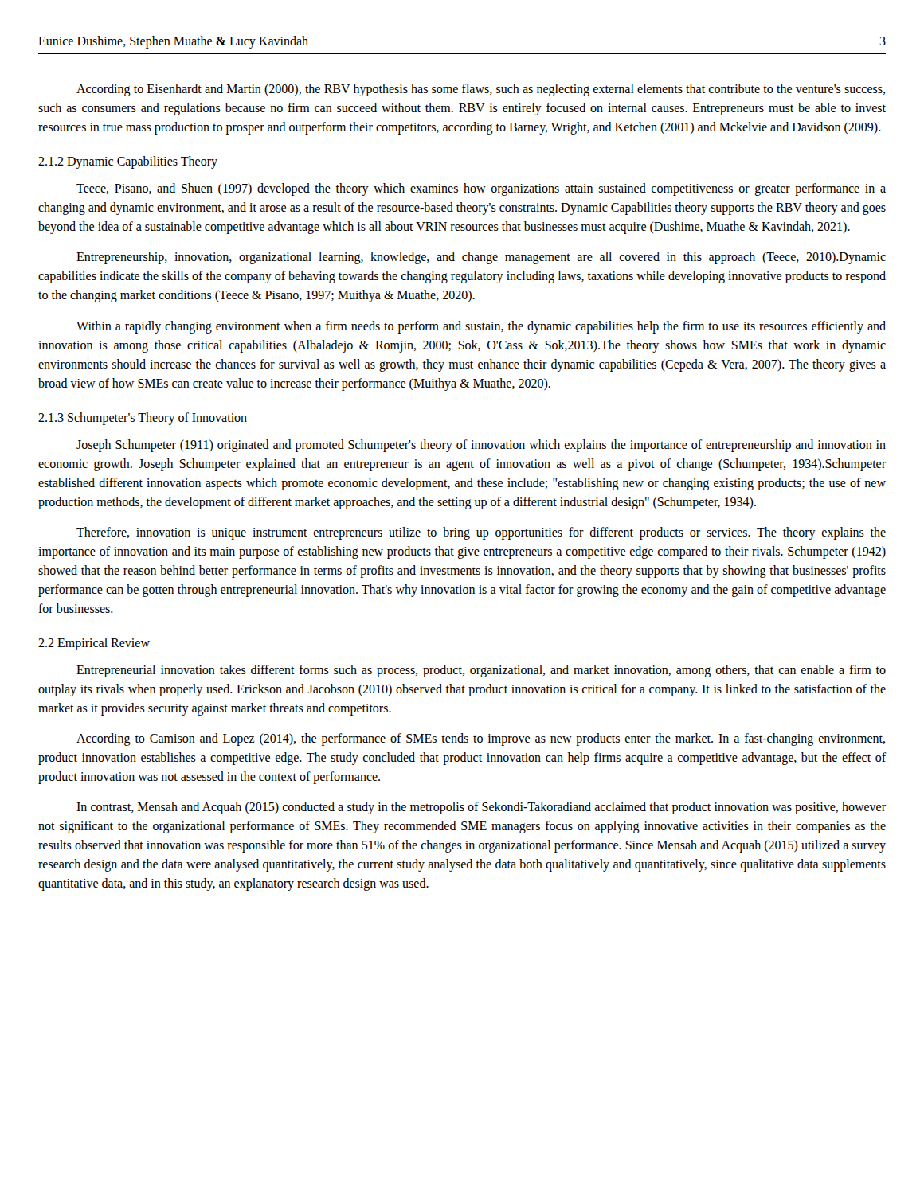Eunice Dushime, Stephen Muathe & Lucy Kavindah 3
According to Eisenhardt and Martin (2000), the RBV hypothesis has some flaws, such as neglecting external elements that contribute to the venture's success, such as consumers and regulations because no firm can succeed without them. RBV is entirely focused on internal causes. Entrepreneurs must be able to invest resources in true mass production to prosper and outperform their competitors, according to Barney, Wright, and Ketchen (2001) and Mckelvie and Davidson (2009).
2.1.2 Dynamic Capabilities Theory
Teece, Pisano, and Shuen (1997) developed the theory which examines how organizations attain sustained competitiveness or greater performance in a changing and dynamic environment, and it arose as a result of the resource-based theory's constraints. Dynamic Capabilities theory supports the RBV theory and goes beyond the idea of a sustainable competitive advantage which is all about VRIN resources that businesses must acquire (Dushime, Muathe & Kavindah, 2021).
Entrepreneurship, innovation, organizational learning, knowledge, and change management are all covered in this approach (Teece, 2010).Dynamic capabilities indicate the skills of the company of behaving towards the changing regulatory including laws, taxations while developing innovative products to respond to the changing market conditions (Teece & Pisano, 1997; Muithya & Muathe, 2020).
Within a rapidly changing environment when a firm needs to perform and sustain, the dynamic capabilities help the firm to use its resources efficiently and innovation is among those critical capabilities (Albaladejo & Romjin, 2000; Sok, O'Cass & Sok,2013).The theory shows how SMEs that work in dynamic environments should increase the chances for survival as well as growth, they must enhance their dynamic capabilities (Cepeda & Vera, 2007). The theory gives a broad view of how SMEs can create value to increase their performance (Muithya & Muathe, 2020).
2.1.3 Schumpeter's Theory of Innovation
Joseph Schumpeter (1911) originated and promoted Schumpeter's theory of innovation which explains the importance of entrepreneurship and innovation in economic growth. Joseph Schumpeter explained that an entrepreneur is an agent of innovation as well as a pivot of change (Schumpeter, 1934).Schumpeter established different innovation aspects which promote economic development, and these include; "establishing new or changing existing products; the use of new production methods, the development of different market approaches, and the setting up of a different industrial design" (Schumpeter, 1934).
Therefore, innovation is unique instrument entrepreneurs utilize to bring up opportunities for different products or services. The theory explains the importance of innovation and its main purpose of establishing new products that give entrepreneurs a competitive edge compared to their rivals. Schumpeter (1942) showed that the reason behind better performance in terms of profits and investments is innovation, and the theory supports that by showing that businesses' profits performance can be gotten through entrepreneurial innovation. That's why innovation is a vital factor for growing the economy and the gain of competitive advantage for businesses.
2.2 Empirical Review
Entrepreneurial innovation takes different forms such as process, product, organizational, and market innovation, among others, that can enable a firm to outplay its rivals when properly used. Erickson and Jacobson (2010) observed that product innovation is critical for a company. It is linked to the satisfaction of the market as it provides security against market threats and competitors.
According to Camison and Lopez (2014), the performance of SMEs tends to improve as new products enter the market. In a fast-changing environment, product innovation establishes a competitive edge. The study concluded that product innovation can help firms acquire a competitive advantage, but the effect of product innovation was not assessed in the context of performance.
In contrast, Mensah and Acquah (2015) conducted a study in the metropolis of Sekondi-Takoradiand acclaimed that product innovation was positive, however not significant to the organizational performance of SMEs. They recommended SME managers focus on applying innovative activities in their companies as the results observed that innovation was responsible for more than 51% of the changes in organizational performance. Since Mensah and Acquah (2015) utilized a survey research design and the data were analysed quantitatively, the current study analysed the data both qualitatively and quantitatively, since qualitative data supplements quantitative data, and in this study, an explanatory research design was used.